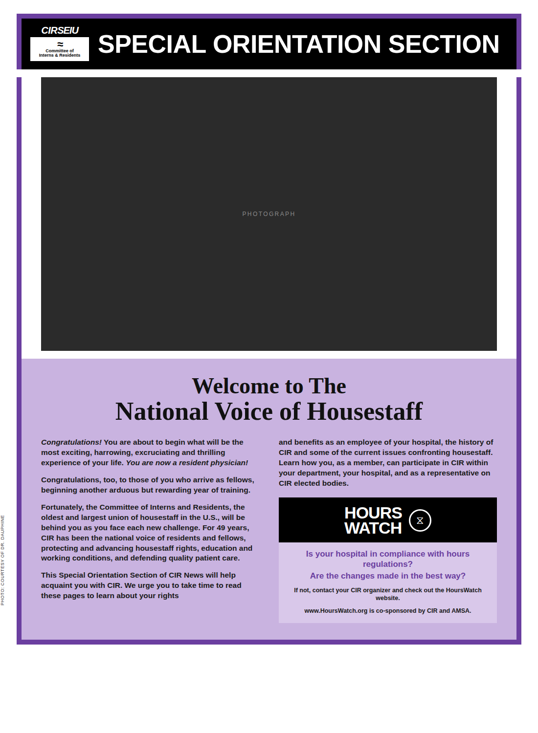PHOTO: COURTESY OF DR. DAUPHINE
CIRSEIU
≈ Committee of
Interns & Residents
SPECIAL ORIENTATION SECTION
Photograph
Welcome to The National Voice of Housestaff
Congratulations! You are about to begin what will be the most exciting, harrowing, excruciating and thrilling experience of your life. You are now a resident physician!
Congratulations, too, to those of you who arrive as fellows, beginning another arduous but rewarding year of training.
Fortunately, the Committee of Interns and Residents, the oldest and largest union of housestaff in the U.S., will be behind you as you face each new challenge. For 49 years, CIR has been the national voice of residents and fellows, protecting and advancing housestaff rights, education and working conditions, and defending quality patient care.
This Special Orientation Section of CIR News will help acquaint you with CIR. We urge you to take time to read these pages to learn about your rights
and benefits as an employee of your hospital, the history of CIR and some of the current issues confronting housestaff. Learn how you, as a member, can participate in CIR within your department, your hospital, and as a representative on CIR elected bodies.
HOURS WATCH
⧖
Is your hospital in compliance with hours regulations?
Are the changes made in the best way?
If not, contact your CIR organizer and check out the HoursWatch website.
www.HoursWatch.org is co-sponsored by CIR and AMSA.